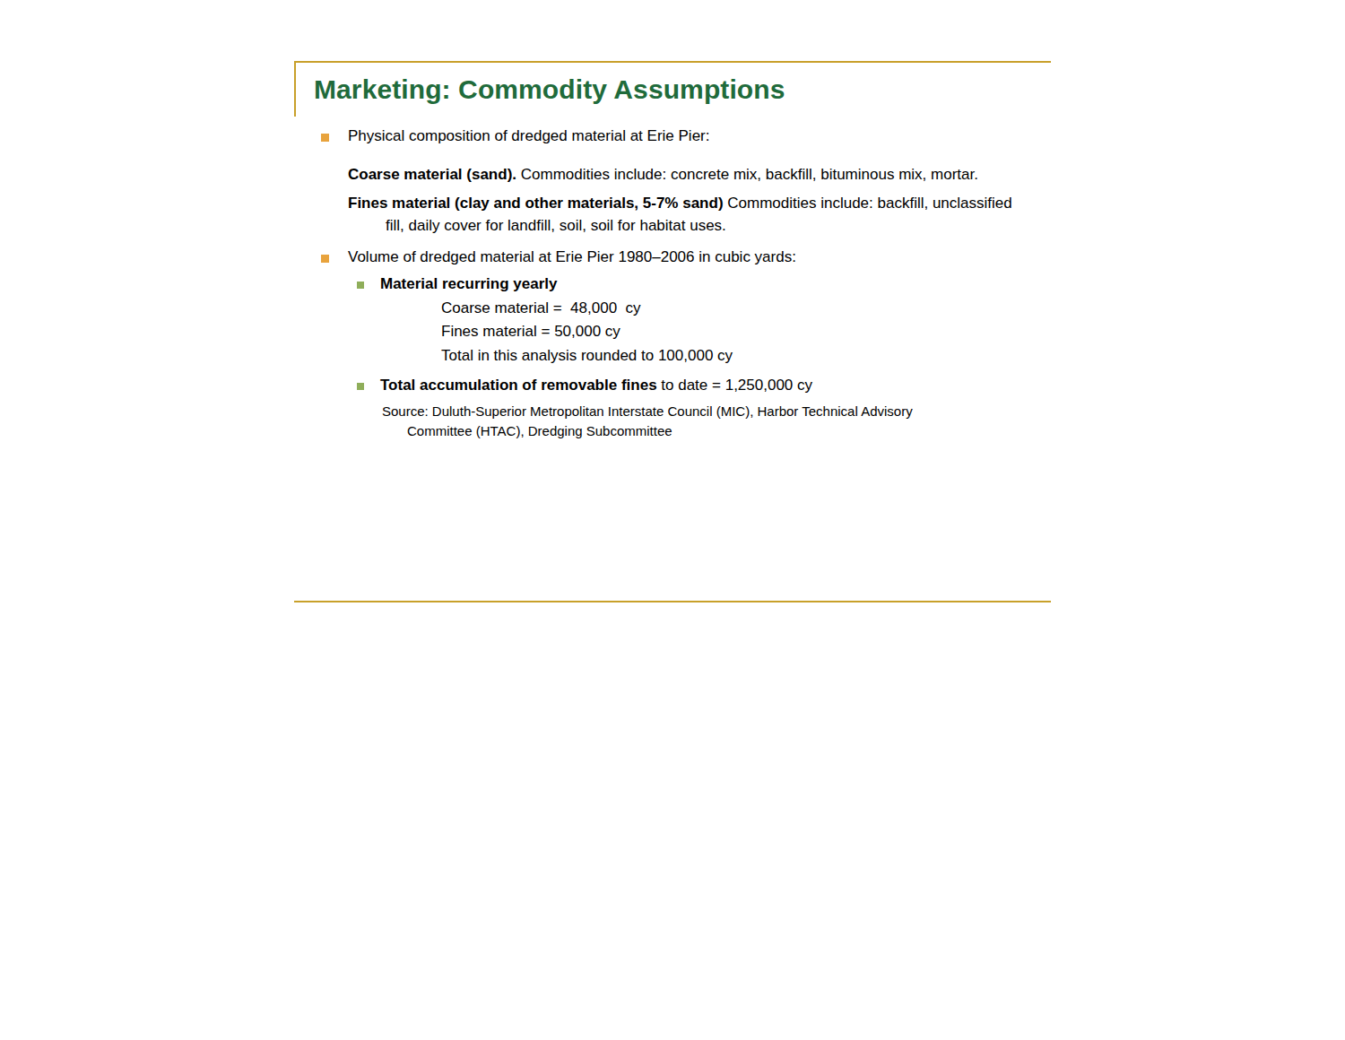Marketing: Commodity Assumptions
Physical composition of dredged material at Erie Pier:
Coarse material (sand). Commodities include: concrete mix, backfill, bituminous mix, mortar.
Fines material (clay and other materials, 5-7% sand) Commodities include: backfill, unclassified fill, daily cover for landfill, soil, soil for habitat uses.
Volume of dredged material at Erie Pier 1980–2006 in cubic yards:
Material recurring yearly
Coarse material = 48,000 cy
Fines material = 50,000 cy
Total in this analysis rounded to 100,000 cy
Total accumulation of removable fines to date = 1,250,000 cy
Source: Duluth-Superior Metropolitan Interstate Council (MIC), Harbor Technical Advisory Committee (HTAC), Dredging Subcommittee